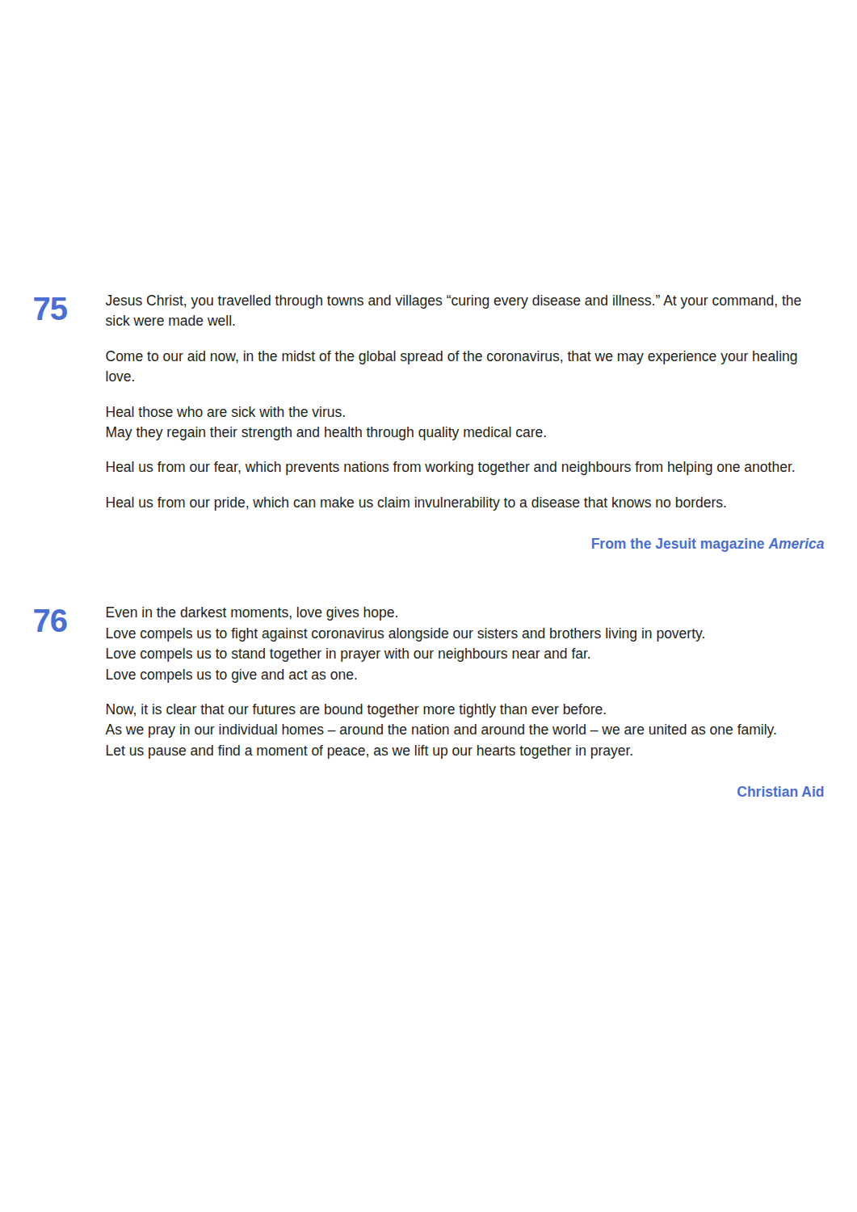75
Jesus Christ, you travelled through towns and villages “curing every disease and illness.” At your command, the sick were made well.
Come to our aid now, in the midst of the global spread of the coronavirus, that we may experience your healing love.
Heal those who are sick with the virus.
May they regain their strength and health through quality medical care.
Heal us from our fear, which prevents nations from working together and neighbours from helping one another.
Heal us from our pride, which can make us claim invulnerability to a disease that knows no borders.
From the Jesuit magazine America
76
Even in the darkest moments, love gives hope.
Love compels us to fight against coronavirus alongside our sisters and brothers living in poverty.
Love compels us to stand together in prayer with our neighbours near and far.
Love compels us to give and act as one.
Now, it is clear that our futures are bound together more tightly than ever before.
As we pray in our individual homes – around the nation and around the world – we are united as one family.
Let us pause and find a moment of peace, as we lift up our hearts together in prayer.
Christian Aid